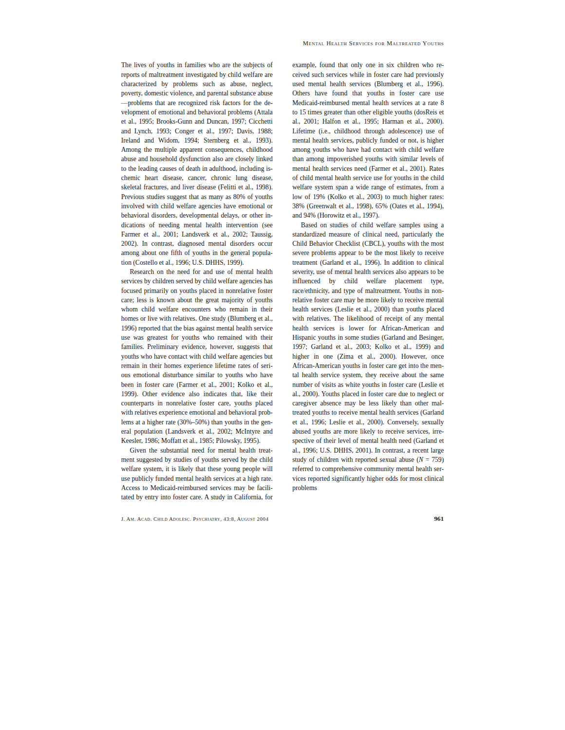Mental Health Services for Maltreated Youths
The lives of youths in families who are the subjects of reports of maltreatment investigated by child welfare are characterized by problems such as abuse, neglect, poverty, domestic violence, and parental substance abuse—problems that are recognized risk factors for the development of emotional and behavioral problems (Attala et al., 1995; Brooks-Gunn and Duncan, 1997; Cicchetti and Lynch, 1993; Conger et al., 1997; Davis, 1988; Ireland and Widom, 1994; Sternberg et al., 1993). Among the multiple apparent consequences, childhood abuse and household dysfunction also are closely linked to the leading causes of death in adulthood, including ischemic heart disease, cancer, chronic lung disease, skeletal fractures, and liver disease (Felitti et al., 1998). Previous studies suggest that as many as 80% of youths involved with child welfare agencies have emotional or behavioral disorders, developmental delays, or other indications of needing mental health intervention (see Farmer et al., 2001; Landsverk et al., 2002; Taussig, 2002). In contrast, diagnosed mental disorders occur among about one fifth of youths in the general population (Costello et al., 1996; U.S. DHHS, 1999).
Research on the need for and use of mental health services by children served by child welfare agencies has focused primarily on youths placed in nonrelative foster care; less is known about the great majority of youths whom child welfare encounters who remain in their homes or live with relatives. One study (Blumberg et al., 1996) reported that the bias against mental health service use was greatest for youths who remained with their families. Preliminary evidence, however, suggests that youths who have contact with child welfare agencies but remain in their homes experience lifetime rates of serious emotional disturbance similar to youths who have been in foster care (Farmer et al., 2001; Kolko et al., 1999). Other evidence also indicates that, like their counterparts in nonrelative foster care, youths placed with relatives experience emotional and behavioral problems at a higher rate (30%–50%) than youths in the general population (Landsverk et al., 2002; McIntyre and Keesler, 1986; Moffatt et al., 1985; Pilowsky, 1995).
Given the substantial need for mental health treatment suggested by studies of youths served by the child welfare system, it is likely that these young people will use publicly funded mental health services at a high rate. Access to Medicaid-reimbursed services may be facilitated by entry into foster care. A study in California, for example, found that only one in six children who received such services while in foster care had previously used mental health services (Blumberg et al., 1996). Others have found that youths in foster care use Medicaid-reimbursed mental health services at a rate 8 to 15 times greater than other eligible youths (dosReis et al., 2001; Halfon et al., 1995; Harman et al., 2000). Lifetime (i.e., childhood through adolescence) use of mental health services, publicly funded or not, is higher among youths who have had contact with child welfare than among impoverished youths with similar levels of mental health services need (Farmer et al., 2001). Rates of child mental health service use for youths in the child welfare system span a wide range of estimates, from a low of 19% (Kolko et al., 2003) to much higher rates: 38% (Greenwalt et al., 1998), 65% (Oates et al., 1994), and 94% (Horowitz et al., 1997).
Based on studies of child welfare samples using a standardized measure of clinical need, particularly the Child Behavior Checklist (CBCL), youths with the most severe problems appear to be the most likely to receive treatment (Garland et al., 1996). In addition to clinical severity, use of mental health services also appears to be influenced by child welfare placement type, race/ethnicity, and type of maltreatment. Youths in nonrelative foster care may be more likely to receive mental health services (Leslie et al., 2000) than youths placed with relatives. The likelihood of receipt of any mental health services is lower for African-American and Hispanic youths in some studies (Garland and Besinger, 1997; Garland et al., 2003; Kolko et al., 1999) and higher in one (Zima et al., 2000). However, once African-American youths in foster care get into the mental health service system, they receive about the same number of visits as white youths in foster care (Leslie et al., 2000). Youths placed in foster care due to neglect or caregiver absence may be less likely than other maltreated youths to receive mental health services (Garland et al., 1996; Leslie et al., 2000). Conversely, sexually abused youths are more likely to receive services, irrespective of their level of mental health need (Garland et al., 1996; U.S. DHHS, 2001). In contrast, a recent large study of children with reported sexual abuse (N = 759) referred to comprehensive community mental health services reported significantly higher odds for most clinical problems
J. Am. Acad. Child Adolesc. Psychiatry, 43:8, August 2004 961